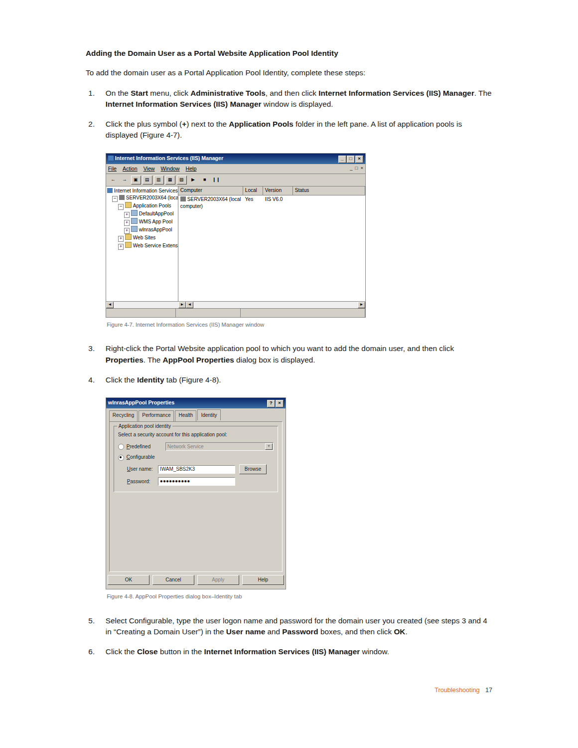Adding the Domain User as a Portal Website Application Pool Identity
To add the domain user as a Portal Application Pool Identity, complete these steps:
On the Start menu, click Administrative Tools, and then click Internet Information Services (IIS) Manager. The Internet Information Services (IIS) Manager window is displayed.
Click the plus symbol (+) next to the Application Pools folder in the left pane. A list of application pools is displayed (Figure 4-7).
Internet Information Services (IIS) Manager _□×
File Action View Window Help _ □ ×
←→ ▣▤▥▦ ▧ ▶■❙❙
Internet Information Services
− SERVER2003X64 (local con
− Application Pools
+ DefaultAppPool
+ WMS App Pool
+ wlnrasAppPool
+ Web Sites
+ Web Service Extension
Computer
Local
Version
Status
SERVER2003X64 (local computer)
Yes
IIS V6.0
◄ ► ◄ ►
Figure 4-7. Internet Information Services (IIS) Manager window
Right-click the Portal Website application pool to which you want to add the domain user, and then click Properties. The AppPool Properties dialog box is displayed.
Click the Identity tab (Figure 4-8).
wlnrasAppPool Properties ?×
Recycling
Performance
Health
Identity
Application pool identity
Select a security account for this application pool:
Predefined Network Service▼
Configurable
User name: IWAM_SBS2K3 Browse
Password: ●●●●●●●●●●
OK Cancel Apply Help
Figure 4-8. AppPool Properties dialog box–Identity tab
Select Configurable, type the user logon name and password for the domain user you created (see steps 3 and 4 in “Creating a Domain User”) in the User name and Password boxes, and then click OK.
Click the Close button in the Internet Information Services (IIS) Manager window.
Troubleshooting 17